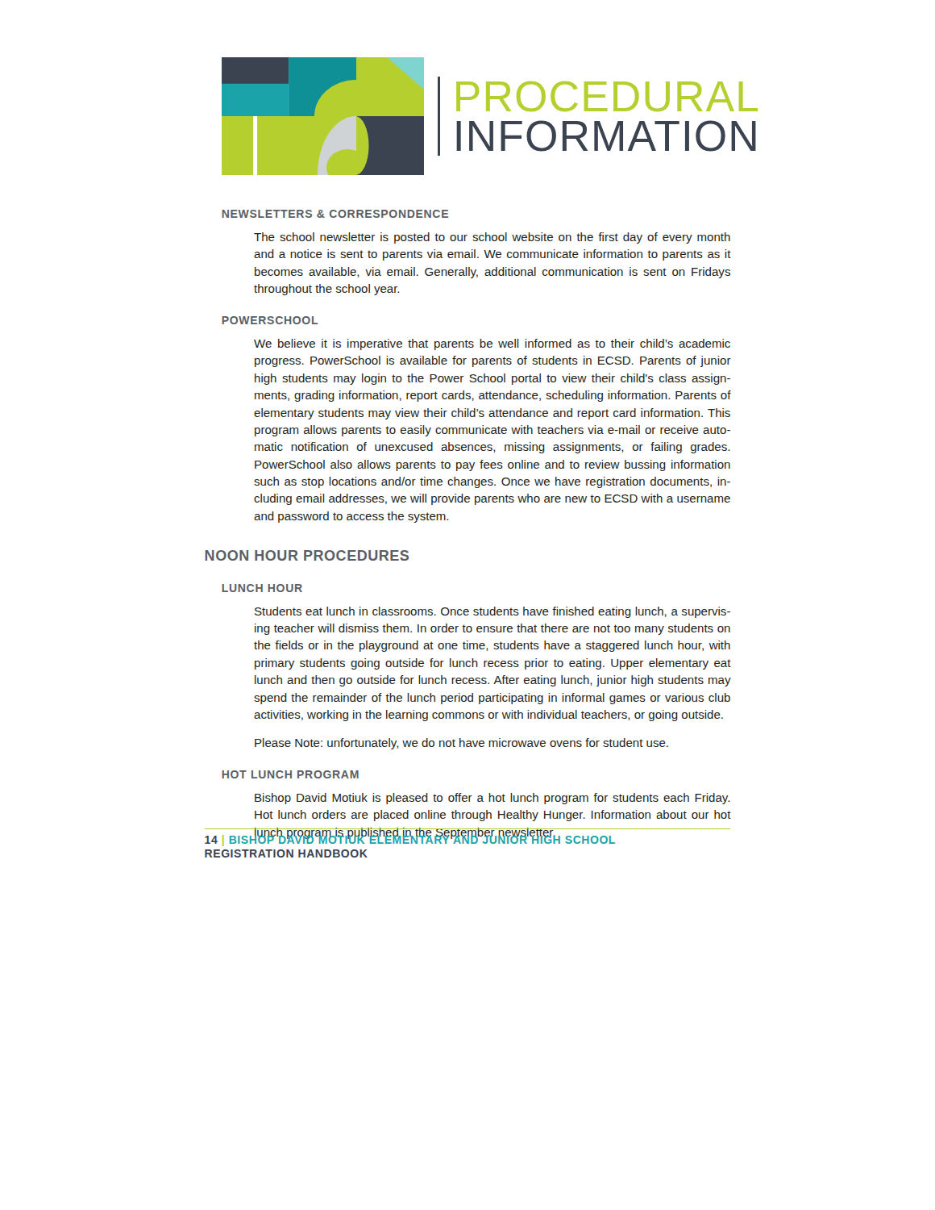PROCEDURAL INFORMATION
Newsletters & Correspondence
The school newsletter is posted to our school website on the first day of every month and a notice is sent to parents via email. We communicate information to parents as it becomes available, via email. Generally, additional communication is sent on Fridays throughout the school year.
PowerSchool
We believe it is imperative that parents be well informed as to their child’s academic progress. PowerSchool is available for parents of students in ECSD. Parents of junior high students may login to the Power School portal to view their child's class assignments, grading information, report cards, attendance, scheduling information. Parents of elementary students may view their child’s attendance and report card information. This program allows parents to easily communicate with teachers via e-mail or receive automatic notification of unexcused absences, missing assignments, or failing grades. PowerSchool also allows parents to pay fees online and to review bussing information such as stop locations and/or time changes. Once we have registration documents, including email addresses, we will provide parents who are new to ECSD with a username and password to access the system.
Noon Hour Procedures
Lunch Hour
Students eat lunch in classrooms. Once students have finished eating lunch, a supervising teacher will dismiss them. In order to ensure that there are not too many students on the fields or in the playground at one time, students have a staggered lunch hour, with primary students going outside for lunch recess prior to eating. Upper elementary eat lunch and then go outside for lunch recess. After eating lunch, junior high students may spend the remainder of the lunch period participating in informal games or various club activities, working in the learning commons or with individual teachers, or going outside.
Please Note: unfortunately, we do not have microwave ovens for student use.
Hot Lunch Program
Bishop David Motiuk is pleased to offer a hot lunch program for students each Friday. Hot lunch orders are placed online through Healthy Hunger. Information about our hot lunch program is published in the September newsletter.
14 | BISHOP DAVID MOTIUK ELEMENTARY AND JUNIOR HIGH SCHOOL REGISTRATION HANDBOOK